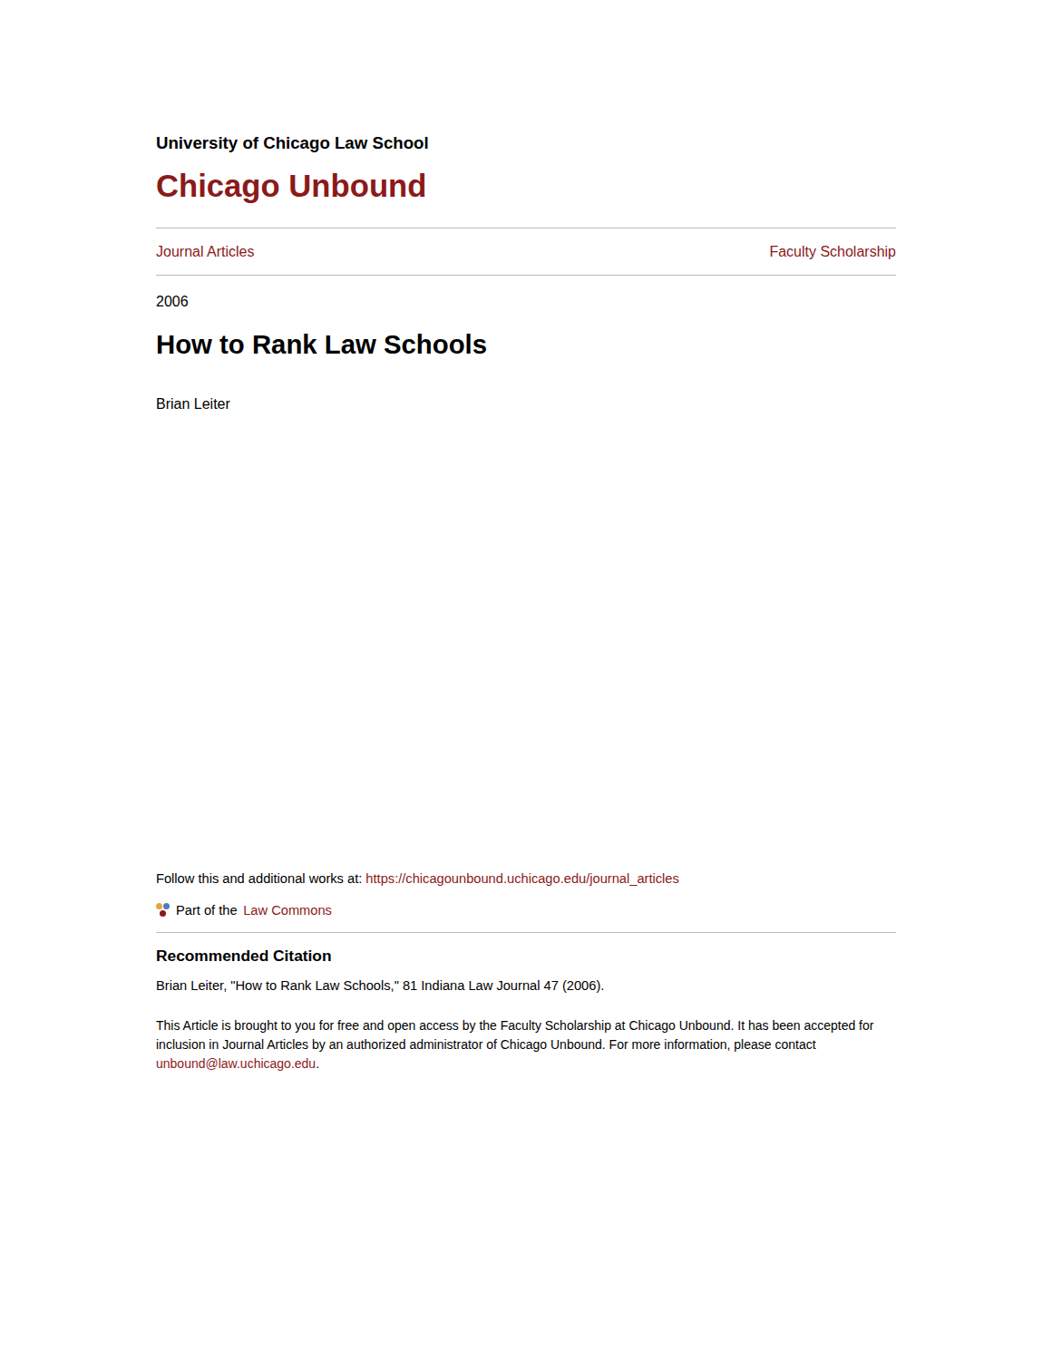University of Chicago Law School
Chicago Unbound
Journal Articles Faculty Scholarship
2006
How to Rank Law Schools
Brian Leiter
Follow this and additional works at: https://chicagounbound.uchicago.edu/journal_articles
Part of the Law Commons
Recommended Citation
Brian Leiter, "How to Rank Law Schools," 81 Indiana Law Journal 47 (2006).
This Article is brought to you for free and open access by the Faculty Scholarship at Chicago Unbound. It has been accepted for inclusion in Journal Articles by an authorized administrator of Chicago Unbound. For more information, please contact unbound@law.uchicago.edu.